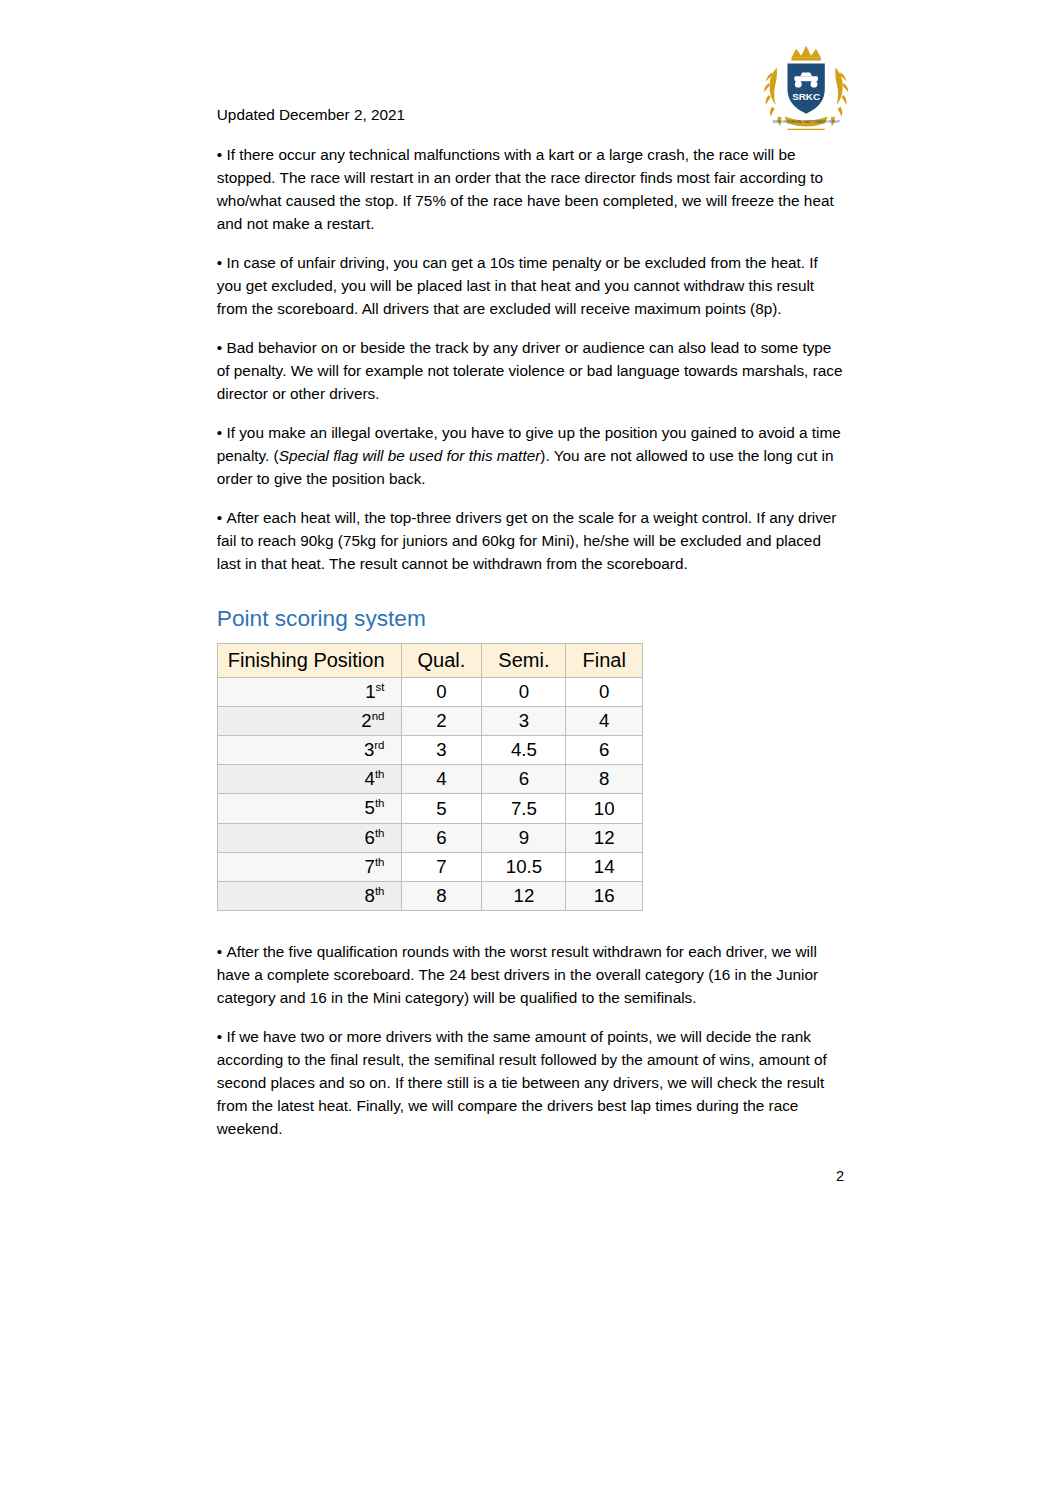SRKC SWEDISH RENTAL KART CHAMPIONSHIP
Updated December 2, 2021
If there occur any technical malfunctions with a kart or a large crash, the race will be stopped. The race will restart in an order that the race director finds most fair according to who/what caused the stop. If 75% of the race have been completed, we will freeze the heat and not make a restart.
In case of unfair driving, you can get a 10s time penalty or be excluded from the heat. If you get excluded, you will be placed last in that heat and you cannot withdraw this result from the scoreboard. All drivers that are excluded will receive maximum points (8p).
Bad behavior on or beside the track by any driver or audience can also lead to some type of penalty. We will for example not tolerate violence or bad language towards marshals, race director or other drivers.
If you make an illegal overtake, you have to give up the position you gained to avoid a time penalty. (Special flag will be used for this matter). You are not allowed to use the long cut in order to give the position back.
After each heat will, the top-three drivers get on the scale for a weight control. If any driver fail to reach 90kg (75kg for juniors and 60kg for Mini), he/she will be excluded and placed last in that heat. The result cannot be withdrawn from the scoreboard.
Point scoring system
| Finishing Position | Qual. | Semi. | Final |
| --- | --- | --- | --- |
| 1 st | 0 | 0 | 0 |
| 2 nd | 2 | 3 | 4 |
| 3 rd | 3 | 4.5 | 6 |
| 4 th | 4 | 6 | 8 |
| 5 th | 5 | 7.5 | 10 |
| 6 th | 6 | 9 | 12 |
| 7 th | 7 | 10.5 | 14 |
| 8 th | 8 | 12 | 16 |
After the five qualification rounds with the worst result withdrawn for each driver, we will have a complete scoreboard. The 24 best drivers in the overall category (16 in the Junior category and 16 in the Mini category) will be qualified to the semifinals.
If we have two or more drivers with the same amount of points, we will decide the rank according to the final result, the semifinal result followed by the amount of wins, amount of second places and so on. If there still is a tie between any drivers, we will check the result from the latest heat. Finally, we will compare the drivers best lap times during the race weekend.
2